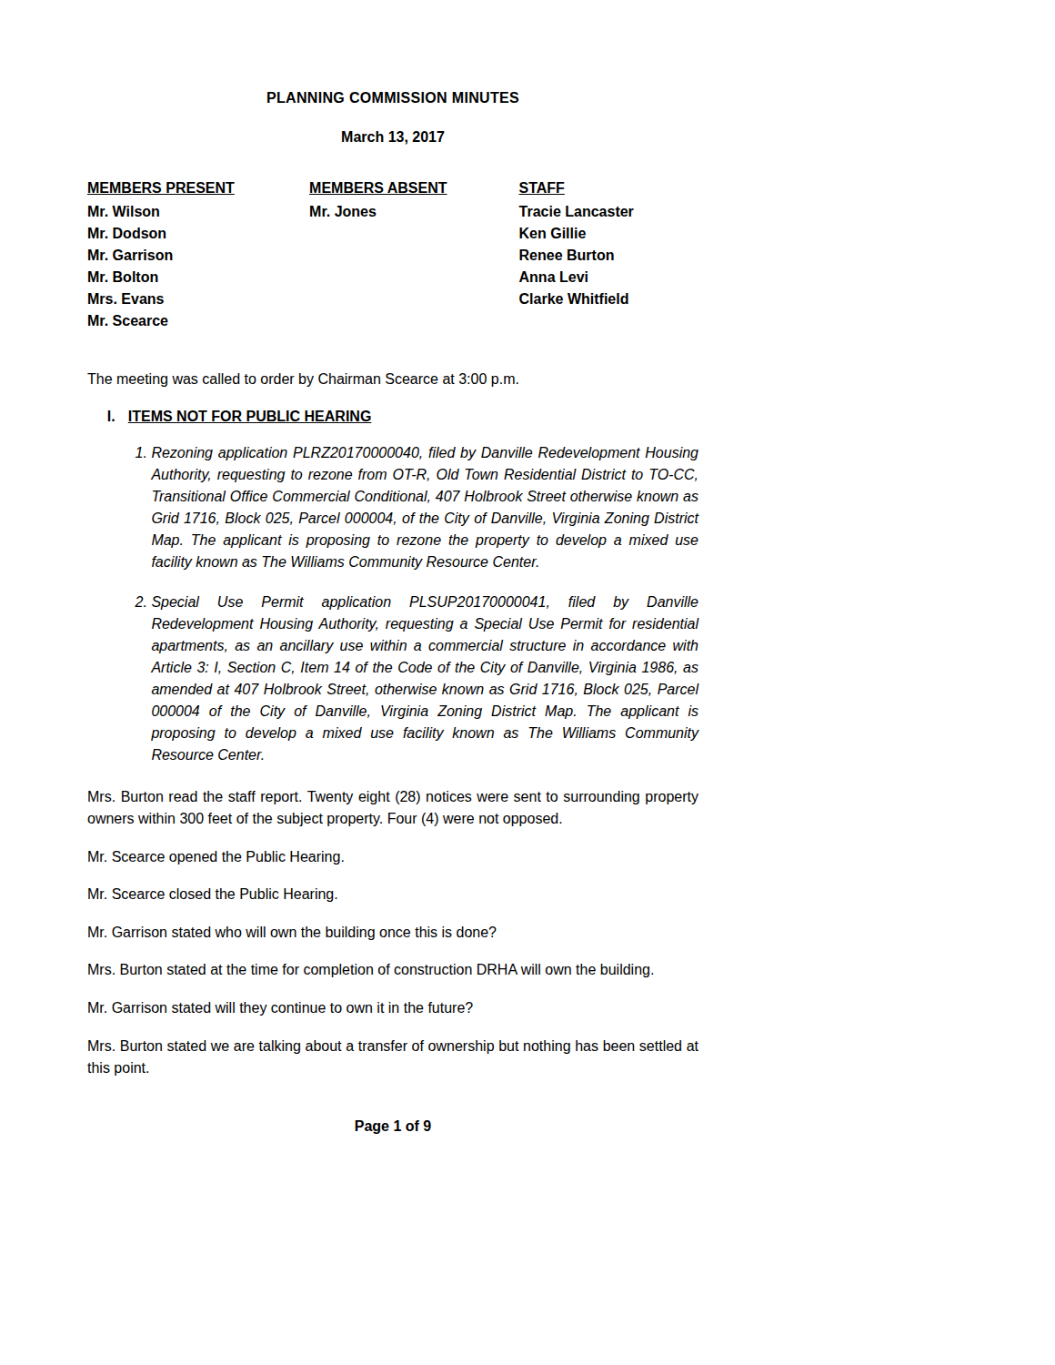PLANNING COMMISSION MINUTES
March 13, 2017
| MEMBERS PRESENT | MEMBERS ABSENT | STAFF |
| --- | --- | --- |
| Mr. Wilson | Mr. Jones | Tracie Lancaster |
| Mr. Dodson | | Ken Gillie |
| Mr. Garrison | | Renee Burton |
| Mr. Bolton | | Anna Levi |
| Mrs. Evans | | Clarke Whitfield |
| Mr. Scearce | | |
The meeting was called to order by Chairman Scearce at 3:00 p.m.
ITEMS NOT FOR PUBLIC HEARING
Rezoning application PLRZ20170000040, filed by Danville Redevelopment Housing Authority, requesting to rezone from OT-R, Old Town Residential District to TO-CC, Transitional Office Commercial Conditional, 407 Holbrook Street otherwise known as Grid 1716, Block 025, Parcel 000004, of the City of Danville, Virginia Zoning District Map. The applicant is proposing to rezone the property to develop a mixed use facility known as The Williams Community Resource Center.
Special Use Permit application PLSUP20170000041, filed by Danville Redevelopment Housing Authority, requesting a Special Use Permit for residential apartments, as an ancillary use within a commercial structure in accordance with Article 3: I, Section C, Item 14 of the Code of the City of Danville, Virginia 1986, as amended at 407 Holbrook Street, otherwise known as Grid 1716, Block 025, Parcel 000004 of the City of Danville, Virginia Zoning District Map. The applicant is proposing to develop a mixed use facility known as The Williams Community Resource Center.
Mrs. Burton read the staff report. Twenty eight (28) notices were sent to surrounding property owners within 300 feet of the subject property. Four (4) were not opposed.
Mr. Scearce opened the Public Hearing.
Mr. Scearce closed the Public Hearing.
Mr. Garrison stated who will own the building once this is done?
Mrs. Burton stated at the time for completion of construction DRHA will own the building.
Mr. Garrison stated will they continue to own it in the future?
Mrs. Burton stated we are talking about a transfer of ownership but nothing has been settled at this point.
Page 1 of 9